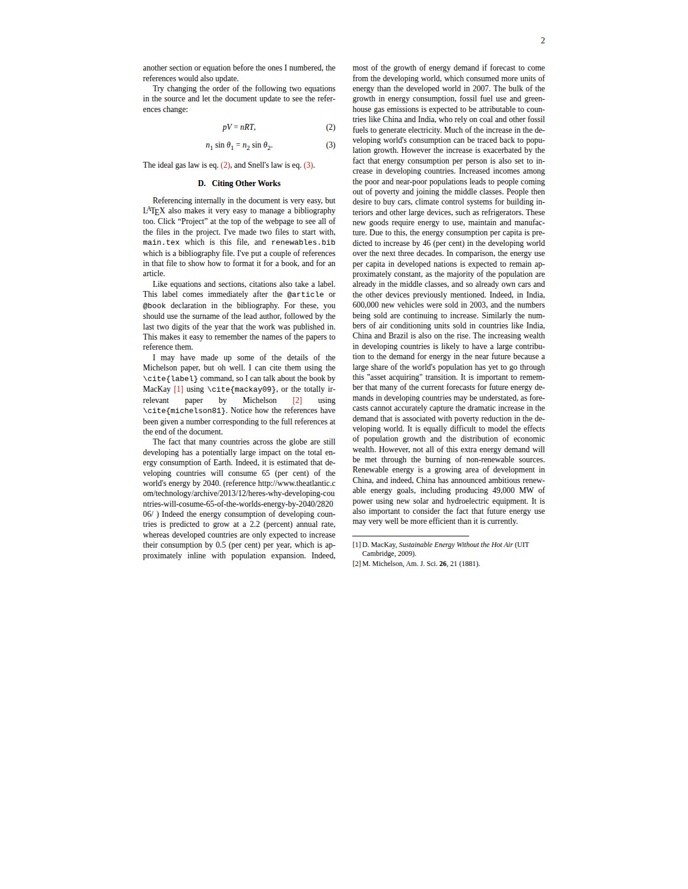2
another section or equation before the ones I numbered, the references would also update.
Try changing the order of the following two equations in the source and let the document update to see the references change:
pV = nRT, (2)
n1 sin θ1 = n2 sin θ2. (3)
The ideal gas law is eq. (2), and Snell's law is eq. (3).
D. Citing Other Works
Referencing internally in the document is very easy, but LATEX also makes it very easy to manage a bibliography too. Click “Project” at the top of the webpage to see all of the files in the project. I've made two files to start with, main.tex which is this file, and renewables.bib which is a bibliography file. I've put a couple of references in that file to show how to format it for a book, and for an article.
Like equations and sections, citations also take a label. This label comes immediately after the @article or @book declaration in the bibliography. For these, you should use the surname of the lead author, followed by the last two digits of the year that the work was published in. This makes it easy to remember the names of the papers to reference them.
I may have made up some of the details of the Michelson paper, but oh well. I can cite them using the \cite{label} command, so I can talk about the book by MacKay [1] using \cite{mackay09}, or the totally irrelevant paper by Michelson [2] using \cite{michelson81}. Notice how the references have been given a number corresponding to the full references at the end of the document.
The fact that many countries across the globe are still developing has a potentially large impact on the total energy consumption of Earth. Indeed, it is estimated that developing countries will consume 65 (per cent) of the world's energy by 2040. (reference http://www.theatlantic.com/technology/archive/2013/12/heres-why-developing-countries-will-cosume-65-of-the-worlds-energy-by-2040/282006/ ) Indeed the energy consumption of developing countries is predicted to grow at a 2.2 (percent) annual rate, whereas developed countries are only expected to increase their consumption by 0.5 (per cent) per year, which is approximately inline with population expansion. Indeed, most of the growth of energy demand if forecast to come from the developing world, which consumed more units of energy than the developed world in 2007. The bulk of the growth in energy consumption, fossil fuel use and greenhouse gas emissions is expected to be attributable to countries like China and India, who rely on coal and other fossil fuels to generate electricity. Much of the increase in the developing world's consumption can be traced back to population growth. However the increase is exacerbated by the fact that energy consumption per person is also set to increase in developing countries. Increased incomes among the poor and near-poor populations leads to people coming out of poverty and joining the middle classes. People then desire to buy cars, climate control systems for building interiors and other large devices, such as refrigerators. These new goods require energy to use, maintain and manufacture. Due to this, the energy consumption per capita is predicted to increase by 46 (per cent) in the developing world over the next three decades. In comparison, the energy use per capita in developed nations is expected to remain approximately constant, as the majority of the population are already in the middle classes, and so already own cars and the other devices previously mentioned. Indeed, in India, 600,000 new vehicles were sold in 2003, and the numbers being sold are continuing to increase. Similarly the numbers of air conditioning units sold in countries like India, China and Brazil is also on the rise. The increasing wealth in developing countries is likely to have a large contribution to the demand for energy in the near future because a large share of the world's population has yet to go through this "asset acquiring" transition. It is important to remember that many of the current forecasts for future energy demands in developing countries may be understated, as forecasts cannot accurately capture the dramatic increase in the demand that is associated with poverty reduction in the developing world. It is equally difficult to model the effects of population growth and the distribution of economic wealth. However, not all of this extra energy demand will be met through the burning of non-renewable sources. Renewable energy is a growing area of development in China, and indeed, China has announced ambitious renewable energy goals, including producing 49,000 MW of power using new solar and hydroelectric equipment. It is also important to consider the fact that future energy use may very well be more efficient than it is currently.
[1] D. MacKay, Sustainable Energy Without the Hot Air (UIT Cambridge, 2009).
[2] M. Michelson, Am. J. Sci. 26, 21 (1881).